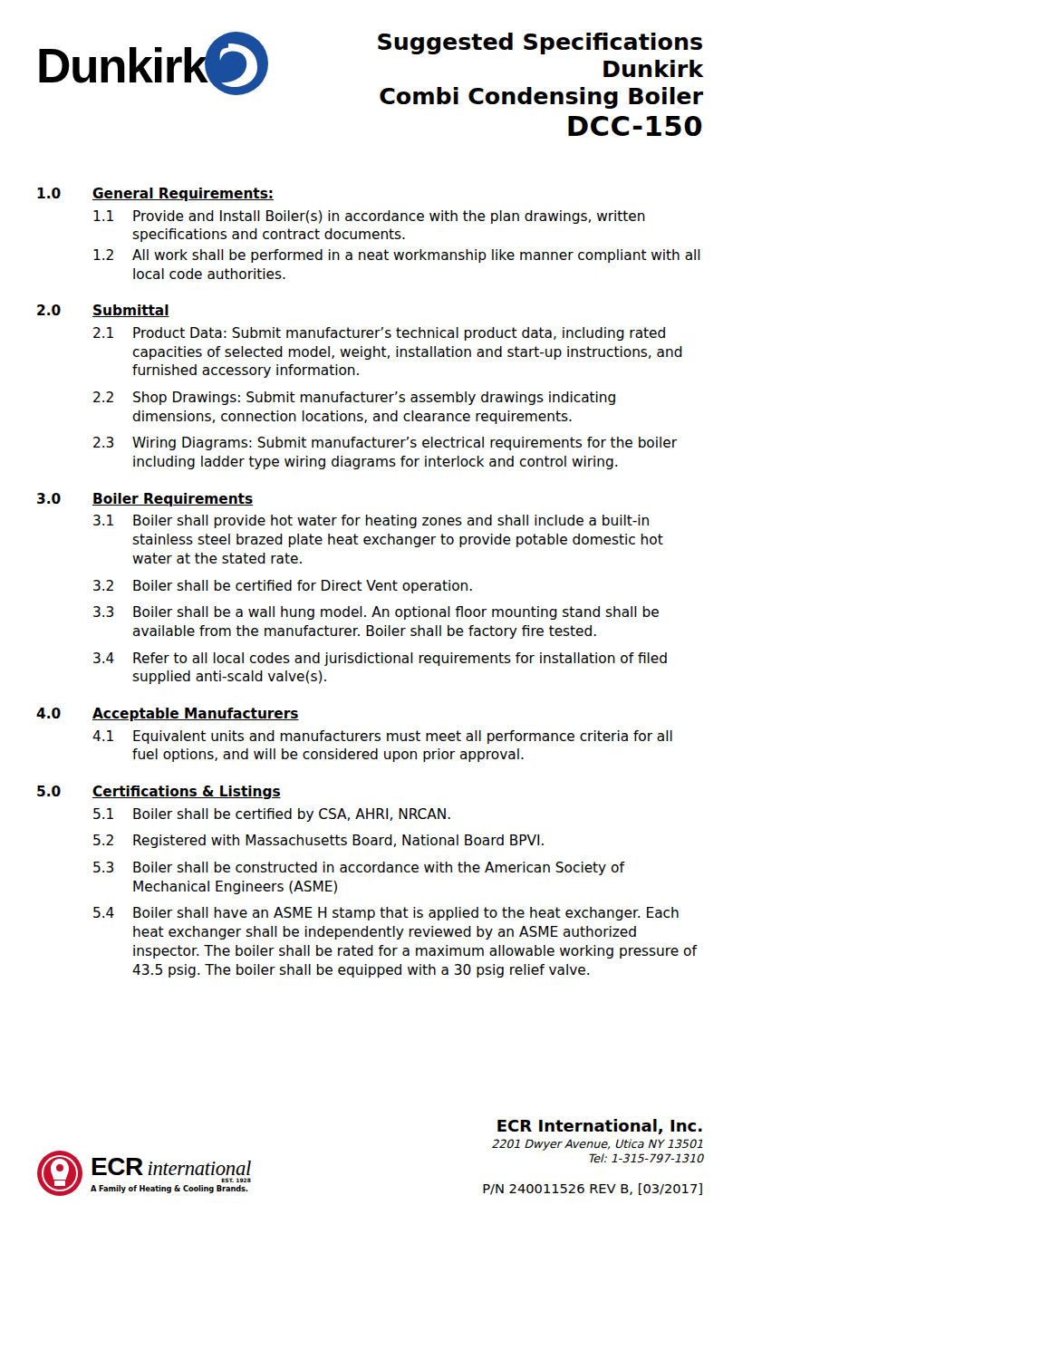Dunkirk
Suggested Specifications
Dunkirk
Combi Condensing Boiler
DCC-150
1.0 General Requirements:
1.1 Provide and Install Boiler(s) in accordance with the plan drawings, written specifications and contract documents.
1.2 All work shall be performed in a neat workmanship like manner compliant with all local code authorities.
2.0 Submittal
2.1 Product Data: Submit manufacturer’s technical product data, including rated capacities of selected model, weight, installation and start-up instructions, and furnished accessory information.
2.2 Shop Drawings: Submit manufacturer’s assembly drawings indicating dimensions, connection locations, and clearance requirements.
2.3 Wiring Diagrams: Submit manufacturer’s electrical requirements for the boiler including ladder type wiring diagrams for interlock and control wiring.
3.0 Boiler Requirements
3.1 Boiler shall provide hot water for heating zones and shall include a built-in stainless steel brazed plate heat exchanger to provide potable domestic hot water at the stated rate.
3.2 Boiler shall be certified for Direct Vent operation.
3.3 Boiler shall be a wall hung model. An optional floor mounting stand shall be available from the manufacturer. Boiler shall be factory fire tested.
3.4 Refer to all local codes and jurisdictional requirements for installation of filed supplied anti-scald valve(s).
4.0 Acceptable Manufacturers
4.1 Equivalent units and manufacturers must meet all performance criteria for all fuel options, and will be considered upon prior approval.
5.0 Certifications & Listings
5.1 Boiler shall be certified by CSA, AHRI, NRCAN.
5.2 Registered with Massachusetts Board, National Board BPVI.
5.3 Boiler shall be constructed in accordance with the American Society of Mechanical Engineers (ASME)
5.4 Boiler shall have an ASME H stamp that is applied to the heat exchanger. Each heat exchanger shall be independently reviewed by an ASME authorized inspector. The boiler shall be rated for a maximum allowable working pressure of 43.5 psig. The boiler shall be equipped with a 30 psig relief valve.
ECR international
EST. 1928
A Family of Heating & Cooling Brands.
ECR International, Inc.
2201 Dwyer Avenue, Utica NY 13501
Tel: 1-315-797-1310
P/N 240011526 REV B, [03/2017]